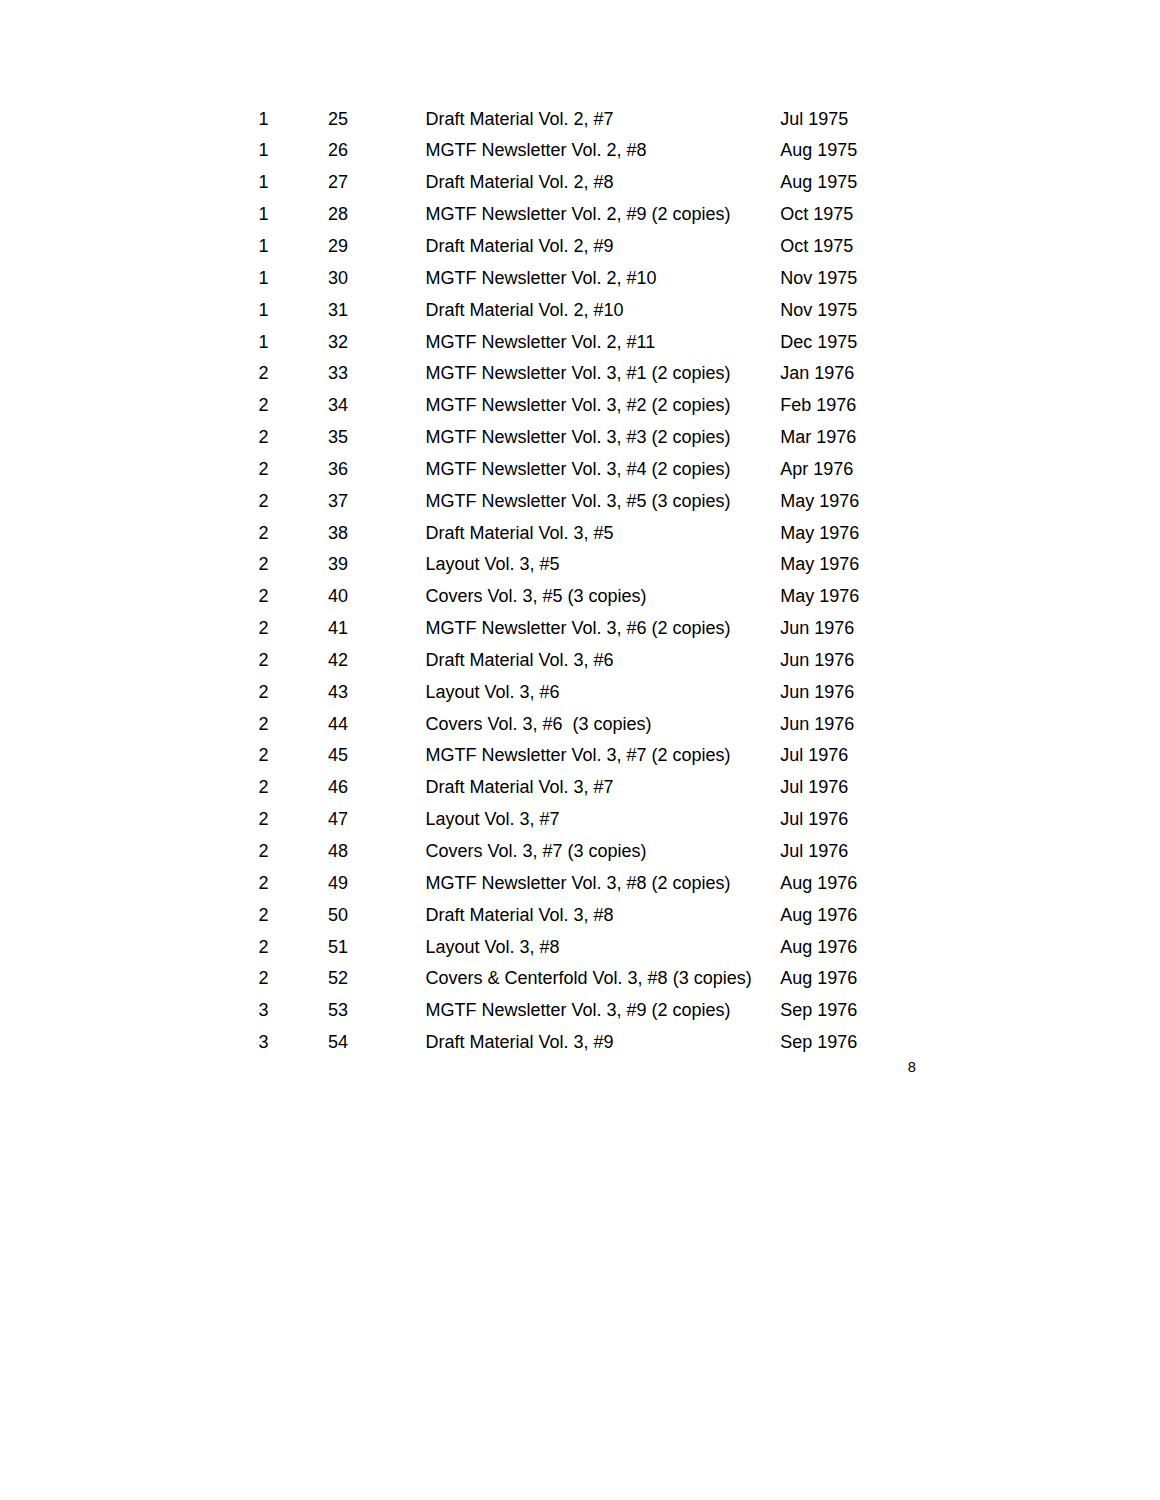| 1 | 25 | Draft Material Vol. 2, #7 | Jul 1975 |
| 1 | 26 | MGTF Newsletter Vol. 2, #8 | Aug 1975 |
| 1 | 27 | Draft Material Vol. 2, #8 | Aug 1975 |
| 1 | 28 | MGTF Newsletter Vol. 2, #9 (2 copies) | Oct 1975 |
| 1 | 29 | Draft Material Vol. 2, #9 | Oct 1975 |
| 1 | 30 | MGTF Newsletter Vol. 2, #10 | Nov 1975 |
| 1 | 31 | Draft Material Vol. 2, #10 | Nov 1975 |
| 1 | 32 | MGTF Newsletter Vol. 2, #11 | Dec 1975 |
| 2 | 33 | MGTF Newsletter Vol. 3, #1 (2 copies) | Jan 1976 |
| 2 | 34 | MGTF Newsletter Vol. 3, #2 (2 copies) | Feb 1976 |
| 2 | 35 | MGTF Newsletter Vol. 3, #3 (2 copies) | Mar 1976 |
| 2 | 36 | MGTF Newsletter Vol. 3, #4 (2 copies) | Apr 1976 |
| 2 | 37 | MGTF Newsletter Vol. 3, #5 (3 copies) | May 1976 |
| 2 | 38 | Draft Material Vol. 3, #5 | May 1976 |
| 2 | 39 | Layout Vol. 3, #5 | May 1976 |
| 2 | 40 | Covers Vol. 3, #5 (3 copies) | May 1976 |
| 2 | 41 | MGTF Newsletter Vol. 3, #6 (2 copies) | Jun 1976 |
| 2 | 42 | Draft Material Vol. 3, #6 | Jun 1976 |
| 2 | 43 | Layout Vol. 3, #6 | Jun 1976 |
| 2 | 44 | Covers Vol. 3, #6 (3 copies) | Jun 1976 |
| 2 | 45 | MGTF Newsletter Vol. 3, #7 (2 copies) | Jul 1976 |
| 2 | 46 | Draft Material Vol. 3, #7 | Jul 1976 |
| 2 | 47 | Layout Vol. 3, #7 | Jul 1976 |
| 2 | 48 | Covers Vol. 3, #7 (3 copies) | Jul 1976 |
| 2 | 49 | MGTF Newsletter Vol. 3, #8 (2 copies) | Aug 1976 |
| 2 | 50 | Draft Material Vol. 3, #8 | Aug 1976 |
| 2 | 51 | Layout Vol. 3, #8 | Aug 1976 |
| 2 | 52 | Covers & Centerfold Vol. 3, #8 (3 copies) | Aug 1976 |
| 3 | 53 | MGTF Newsletter Vol. 3, #9 (2 copies) | Sep 1976 |
| 3 | 54 | Draft Material Vol. 3, #9 | Sep 1976 |
8